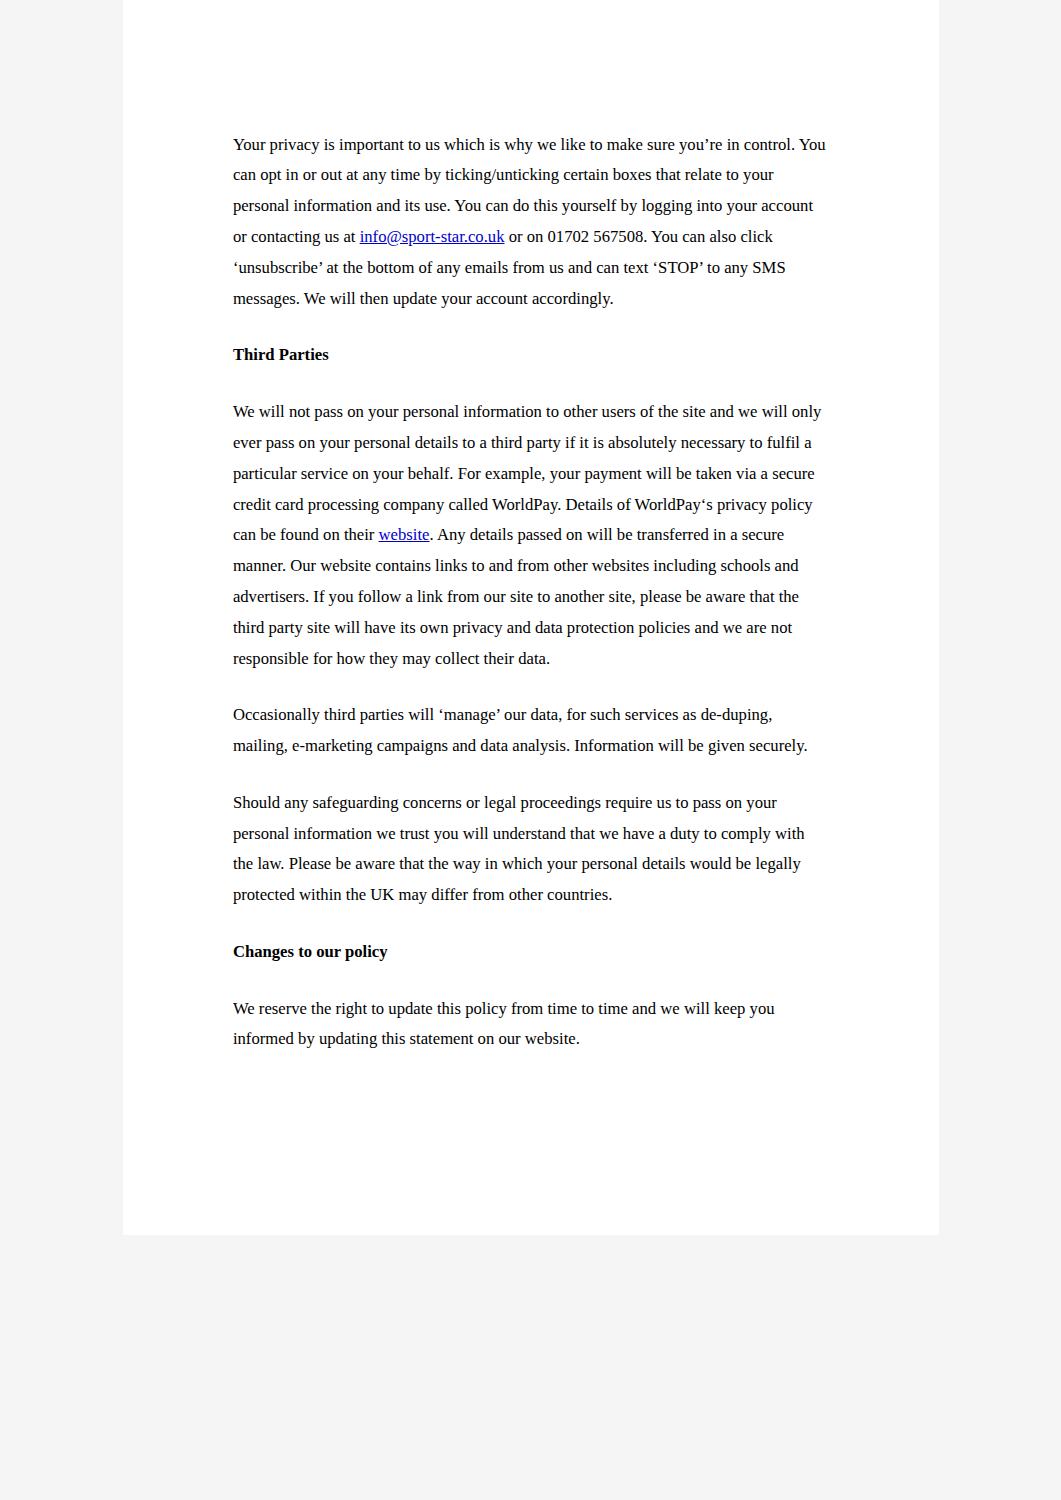Your privacy is important to us which is why we like to make sure you’re in control. You can opt in or out at any time by ticking/unticking certain boxes that relate to your personal information and its use. You can do this yourself by logging into your account or contacting us at info@sport-star.co.uk or on 01702 567508. You can also click ‘unsubscribe’ at the bottom of any emails from us and can text ‘STOP’ to any SMS messages. We will then update your account accordingly.
Third Parties
We will not pass on your personal information to other users of the site and we will only ever pass on your personal details to a third party if it is absolutely necessary to fulfil a particular service on your behalf. For example, your payment will be taken via a secure credit card processing company called WorldPay. Details of WorldPay‘s privacy policy can be found on their website. Any details passed on will be transferred in a secure manner. Our website contains links to and from other websites including schools and advertisers. If you follow a link from our site to another site, please be aware that the third party site will have its own privacy and data protection policies and we are not responsible for how they may collect their data.
Occasionally third parties will ‘manage’ our data, for such services as de-duping, mailing, e-marketing campaigns and data analysis. Information will be given securely.
Should any safeguarding concerns or legal proceedings require us to pass on your personal information we trust you will understand that we have a duty to comply with the law. Please be aware that the way in which your personal details would be legally protected within the UK may differ from other countries.
Changes to our policy
We reserve the right to update this policy from time to time and we will keep you informed by updating this statement on our website.